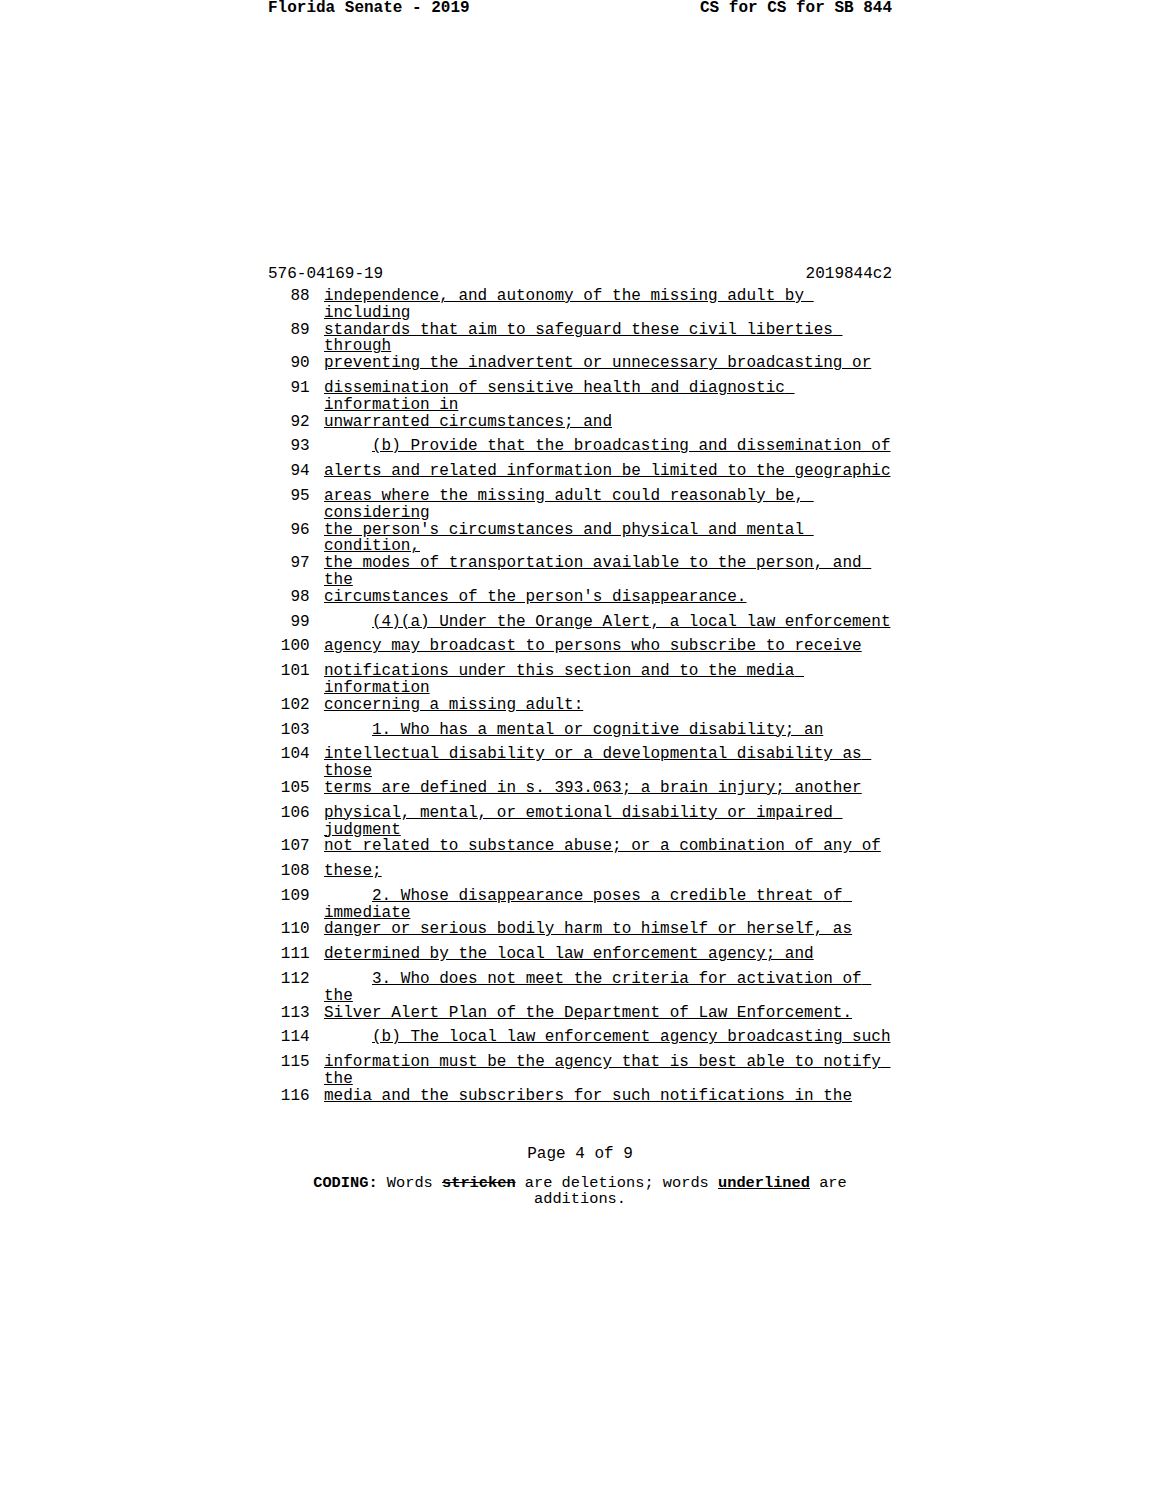Florida Senate - 2019
CS for CS for SB 844
576-04169-19 2019844c2
88 independence, and autonomy of the missing adult by including
89 standards that aim to safeguard these civil liberties through
90 preventing the inadvertent or unnecessary broadcasting or
91 dissemination of sensitive health and diagnostic information in
92 unwarranted circumstances; and
93 (b) Provide that the broadcasting and dissemination of
94 alerts and related information be limited to the geographic
95 areas where the missing adult could reasonably be, considering
96 the person's circumstances and physical and mental condition,
97 the modes of transportation available to the person, and the
98 circumstances of the person's disappearance.
99 (4)(a) Under the Orange Alert, a local law enforcement
100 agency may broadcast to persons who subscribe to receive
101 notifications under this section and to the media information
102 concerning a missing adult:
103 1. Who has a mental or cognitive disability; an
104 intellectual disability or a developmental disability as those
105 terms are defined in s. 393.063; a brain injury; another
106 physical, mental, or emotional disability or impaired judgment
107 not related to substance abuse; or a combination of any of
108 these;
109 2. Whose disappearance poses a credible threat of immediate
110 danger or serious bodily harm to himself or herself, as
111 determined by the local law enforcement agency; and
112 3. Who does not meet the criteria for activation of the
113 Silver Alert Plan of the Department of Law Enforcement.
114 (b) The local law enforcement agency broadcasting such
115 information must be the agency that is best able to notify the
116 media and the subscribers for such notifications in the
Page 4 of 9
CODING: Words stricken are deletions; words underlined are additions.